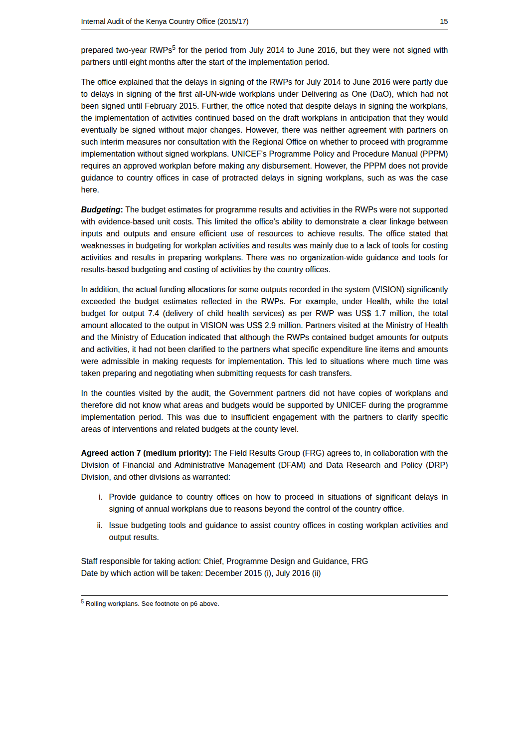Internal Audit of the Kenya Country Office (2015/17) 15
prepared two-year RWPs5 for the period from July 2014 to June 2016, but they were not signed with partners until eight months after the start of the implementation period.
The office explained that the delays in signing of the RWPs for July 2014 to June 2016 were partly due to delays in signing of the first all-UN-wide workplans under Delivering as One (DaO), which had not been signed until February 2015. Further, the office noted that despite delays in signing the workplans, the implementation of activities continued based on the draft workplans in anticipation that they would eventually be signed without major changes. However, there was neither agreement with partners on such interim measures nor consultation with the Regional Office on whether to proceed with programme implementation without signed workplans. UNICEF's Programme Policy and Procedure Manual (PPPM) requires an approved workplan before making any disbursement. However, the PPPM does not provide guidance to country offices in case of protracted delays in signing workplans, such as was the case here.
Budgeting: The budget estimates for programme results and activities in the RWPs were not supported with evidence-based unit costs. This limited the office's ability to demonstrate a clear linkage between inputs and outputs and ensure efficient use of resources to achieve results. The office stated that weaknesses in budgeting for workplan activities and results was mainly due to a lack of tools for costing activities and results in preparing workplans. There was no organization-wide guidance and tools for results-based budgeting and costing of activities by the country offices.
In addition, the actual funding allocations for some outputs recorded in the system (VISION) significantly exceeded the budget estimates reflected in the RWPs. For example, under Health, while the total budget for output 7.4 (delivery of child health services) as per RWP was US$ 1.7 million, the total amount allocated to the output in VISION was US$ 2.9 million. Partners visited at the Ministry of Health and the Ministry of Education indicated that although the RWPs contained budget amounts for outputs and activities, it had not been clarified to the partners what specific expenditure line items and amounts were admissible in making requests for implementation. This led to situations where much time was taken preparing and negotiating when submitting requests for cash transfers.
In the counties visited by the audit, the Government partners did not have copies of workplans and therefore did not know what areas and budgets would be supported by UNICEF during the programme implementation period. This was due to insufficient engagement with the partners to clarify specific areas of interventions and related budgets at the county level.
Agreed action 7 (medium priority): The Field Results Group (FRG) agrees to, in collaboration with the Division of Financial and Administrative Management (DFAM) and Data Research and Policy (DRP) Division, and other divisions as warranted:
Provide guidance to country offices on how to proceed in situations of significant delays in signing of annual workplans due to reasons beyond the control of the country office.
Issue budgeting tools and guidance to assist country offices in costing workplan activities and output results.
Staff responsible for taking action: Chief, Programme Design and Guidance, FRG
Date by which action will be taken: December 2015 (i), July 2016 (ii)
5 Rolling workplans. See footnote on p6 above.